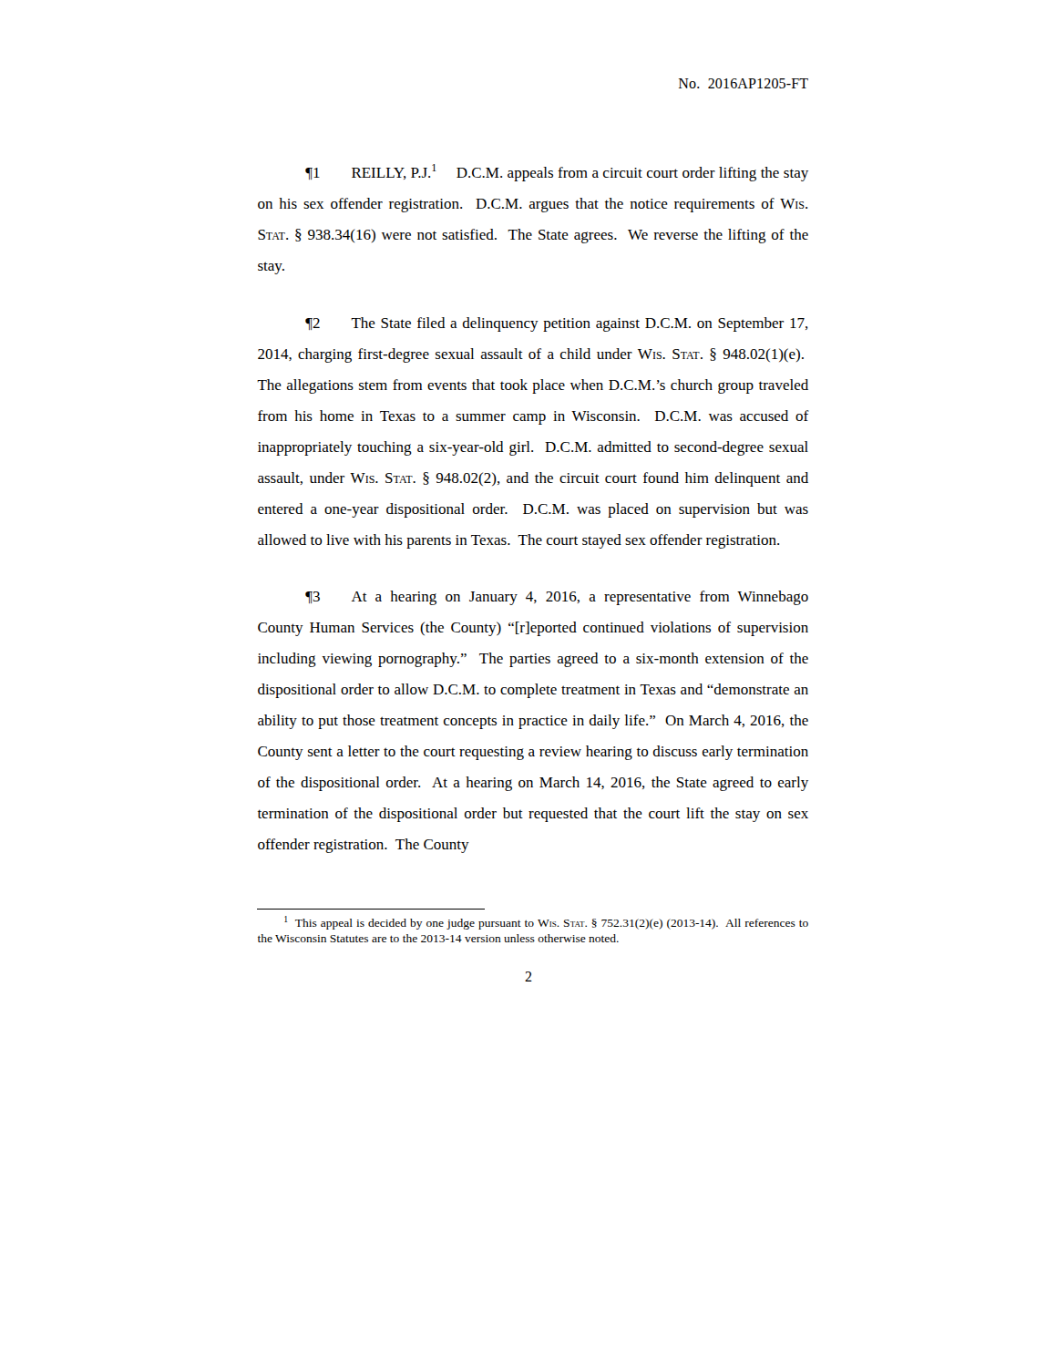No. 2016AP1205-FT
¶1  REILLY, P.J.1  D.C.M. appeals from a circuit court order lifting the stay on his sex offender registration. D.C.M. argues that the notice requirements of Wis. Stat. § 938.34(16) were not satisfied. The State agrees. We reverse the lifting of the stay.
¶2  The State filed a delinquency petition against D.C.M. on September 17, 2014, charging first-degree sexual assault of a child under Wis. Stat. § 948.02(1)(e). The allegations stem from events that took place when D.C.M.’s church group traveled from his home in Texas to a summer camp in Wisconsin. D.C.M. was accused of inappropriately touching a six-year-old girl. D.C.M. admitted to second-degree sexual assault, under Wis. Stat. § 948.02(2), and the circuit court found him delinquent and entered a one-year dispositional order. D.C.M. was placed on supervision but was allowed to live with his parents in Texas. The court stayed sex offender registration.
¶3  At a hearing on January 4, 2016, a representative from Winnebago County Human Services (the County) “[r]eported continued violations of supervision including viewing pornography.” The parties agreed to a six-month extension of the dispositional order to allow D.C.M. to complete treatment in Texas and “demonstrate an ability to put those treatment concepts in practice in daily life.” On March 4, 2016, the County sent a letter to the court requesting a review hearing to discuss early termination of the dispositional order. At a hearing on March 14, 2016, the State agreed to early termination of the dispositional order but requested that the court lift the stay on sex offender registration. The County
1 This appeal is decided by one judge pursuant to Wis. Stat. § 752.31(2)(e) (2013-14). All references to the Wisconsin Statutes are to the 2013-14 version unless otherwise noted.
2